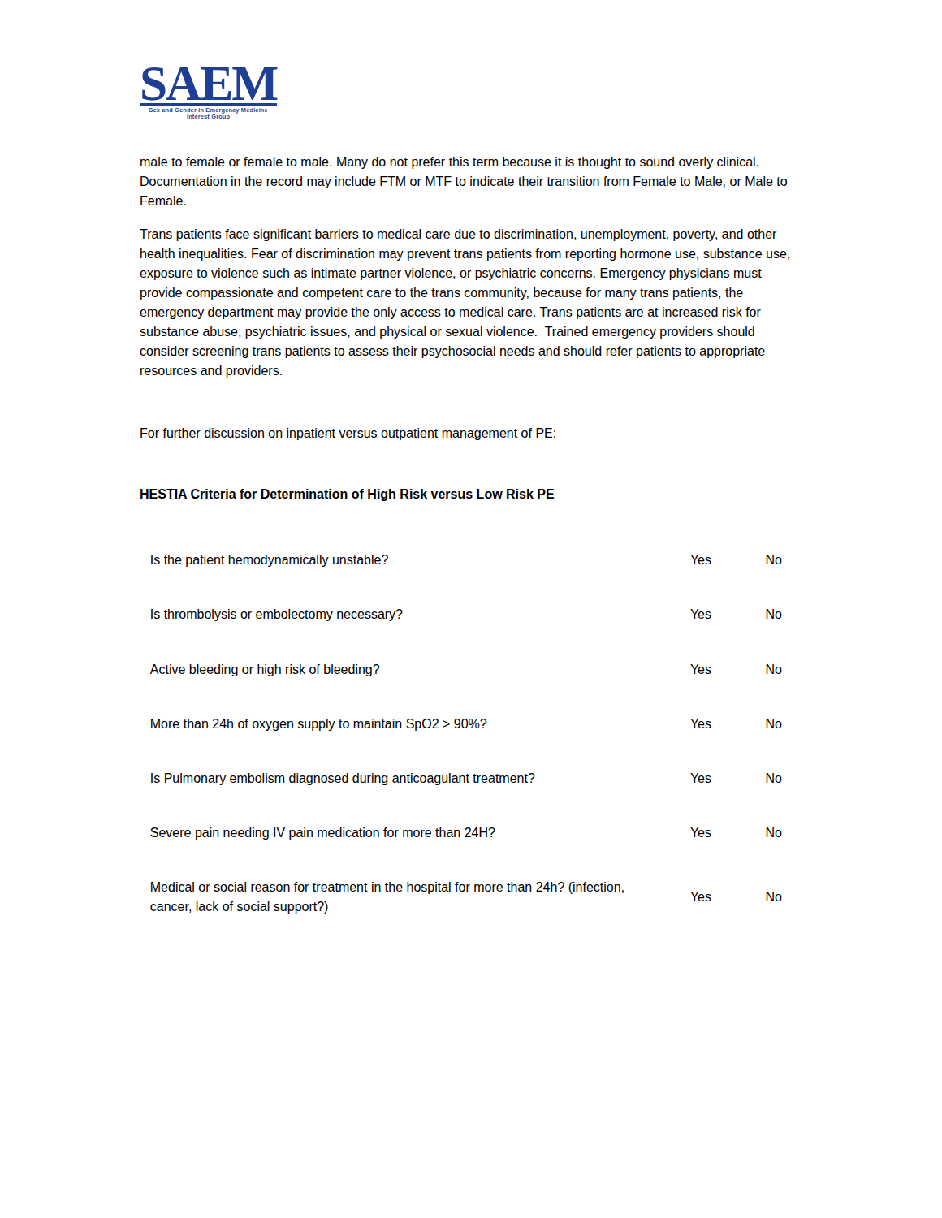SAEM
Sex and Gender in Emergency Medicine
Interest Group
male to female or female to male. Many do not prefer this term because it is thought to sound overly clinical. Documentation in the record may include FTM or MTF to indicate their transition from Female to Male, or Male to Female.
Trans patients face significant barriers to medical care due to discrimination, unemployment, poverty, and other health inequalities. Fear of discrimination may prevent trans patients from reporting hormone use, substance use, exposure to violence such as intimate partner violence, or psychiatric concerns. Emergency physicians must provide compassionate and competent care to the trans community, because for many trans patients, the emergency department may provide the only access to medical care. Trans patients are at increased risk for substance abuse, psychiatric issues, and physical or sexual violence. Trained emergency providers should consider screening trans patients to assess their psychosocial needs and should refer patients to appropriate resources and providers.
For further discussion on inpatient versus outpatient management of PE:
HESTIA Criteria for Determination of High Risk versus Low Risk PE
| Is the patient hemodynamically unstable? | Yes | No |
| Is thrombolysis or embolectomy necessary? | Yes | No |
| Active bleeding or high risk of bleeding? | Yes | No |
| More than 24h of oxygen supply to maintain SpO2 > 90%? | Yes | No |
| Is Pulmonary embolism diagnosed during anticoagulant treatment? | Yes | No |
| Severe pain needing IV pain medication for more than 24H? | Yes | No |
| Medical or social reason for treatment in the hospital for more than 24h? (infection, cancer, lack of social support?) | Yes | No |